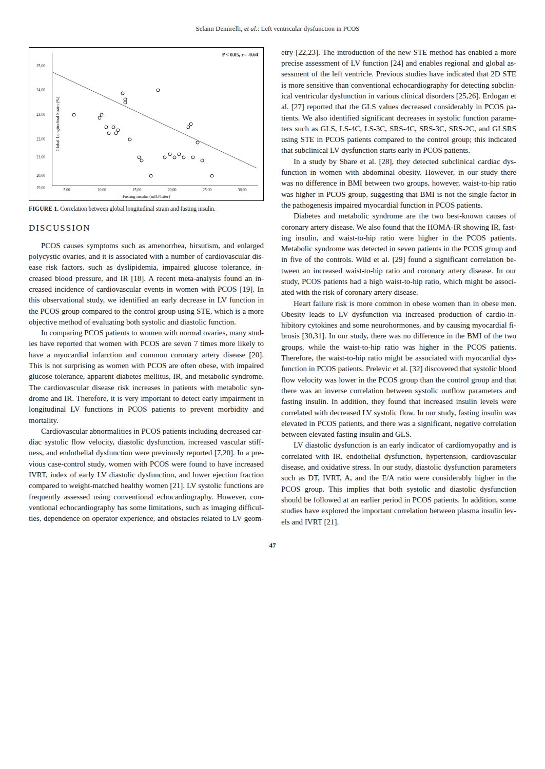Selami Demirelli, et al.: Left ventricular dysfunction in PCOS
P < 0.05, r= -0.64 Global Longitudinal Strain (%) Fasting insulin (mIU/Liter) 25,00 24,00 23,00 22,00 21,00 20,00 19,00 5,00 10,00 15,00 20,00 25,00 30,00
FIGURE 1. Correlation between global longitudinal strain and fasting insulin.
DISCUSSION
PCOS causes symptoms such as amenorrhea, hirsutism, and enlarged polycystic ovaries, and it is associated with a number of cardiovascular disease risk factors, such as dyslipidemia, impaired glucose tolerance, increased blood pressure, and IR [18]. A recent meta-analysis found an increased incidence of cardiovascular events in women with PCOS [19]. In this observational study, we identified an early decrease in LV function in the PCOS group compared to the control group using STE, which is a more objective method of evaluating both systolic and diastolic function.
In comparing PCOS patients to women with normal ovaries, many studies have reported that women with PCOS are seven 7 times more likely to have a myocardial infarction and common coronary artery disease [20]. This is not surprising as women with PCOS are often obese, with impaired glucose tolerance, apparent diabetes mellitus, IR, and metabolic syndrome. The cardiovascular disease risk increases in patients with metabolic syndrome and IR. Therefore, it is very important to detect early impairment in longitudinal LV functions in PCOS patients to prevent morbidity and mortality.
Cardiovascular abnormalities in PCOS patients including decreased cardiac systolic flow velocity, diastolic dysfunction, increased vascular stiffness, and endothelial dysfunction were previously reported [7,20]. In a previous case-control study, women with PCOS were found to have increased IVRT, index of early LV diastolic dysfunction, and lower ejection fraction compared to weight-matched healthy women [21]. LV systolic functions are frequently assessed using conventional echocardiography. However, conventional echocardiography has some limitations, such as imaging difficulties, dependence on operator experience, and obstacles related to LV geometry [22,23]. The introduction of the new STE method has enabled a more precise assessment of LV function [24] and enables regional and global assessment of the left ventricle. Previous studies have indicated that 2D STE is more sensitive than conventional echocardiography for detecting subclinical ventricular dysfunction in various clinical disorders [25,26]. Erdogan et al. [27] reported that the GLS values decreased considerably in PCOS patients. We also identified significant decreases in systolic function parameters such as GLS, LS-4C, LS-3C, SRS-4C, SRS-3C, SRS-2C, and GLSRS using STE in PCOS patients compared to the control group; this indicated that subclinical LV dysfunction starts early in PCOS patients.
In a study by Share et al. [28], they detected subclinical cardiac dysfunction in women with abdominal obesity. However, in our study there was no difference in BMI between two groups, however, waist-to-hip ratio was higher in PCOS group, suggesting that BMI is not the single factor in the pathogenesis impaired myocardial function in PCOS patients.
Diabetes and metabolic syndrome are the two best-known causes of coronary artery disease. We also found that the HOMA-IR showing IR, fasting insulin, and waist-to-hip ratio were higher in the PCOS patients. Metabolic syndrome was detected in seven patients in the PCOS group and in five of the controls. Wild et al. [29] found a significant correlation between an increased waist-to-hip ratio and coronary artery disease. In our study, PCOS patients had a high waist-to-hip ratio, which might be associated with the risk of coronary artery disease.
Heart failure risk is more common in obese women than in obese men. Obesity leads to LV dysfunction via increased production of cardio-inhibitory cytokines and some neurohormones, and by causing myocardial fibrosis [30,31]. In our study, there was no difference in the BMI of the two groups, while the waist-to-hip ratio was higher in the PCOS patients. Therefore, the waist-to-hip ratio might be associated with myocardial dysfunction in PCOS patients. Prelevic et al. [32] discovered that systolic blood flow velocity was lower in the PCOS group than the control group and that there was an inverse correlation between systolic outflow parameters and fasting insulin. In addition, they found that increased insulin levels were correlated with decreased LV systolic flow. In our study, fasting insulin was elevated in PCOS patients, and there was a significant, negative correlation between elevated fasting insulin and GLS.
LV diastolic dysfunction is an early indicator of cardiomyopathy and is correlated with IR, endothelial dysfunction, hypertension, cardiovascular disease, and oxidative stress. In our study, diastolic dysfunction parameters such as DT, IVRT, A, and the E/A ratio were considerably higher in the PCOS group. This implies that both systolic and diastolic dysfunction should be followed at an earlier period in PCOS patients. In addition, some studies have explored the important correlation between plasma insulin levels and IVRT [21].
47